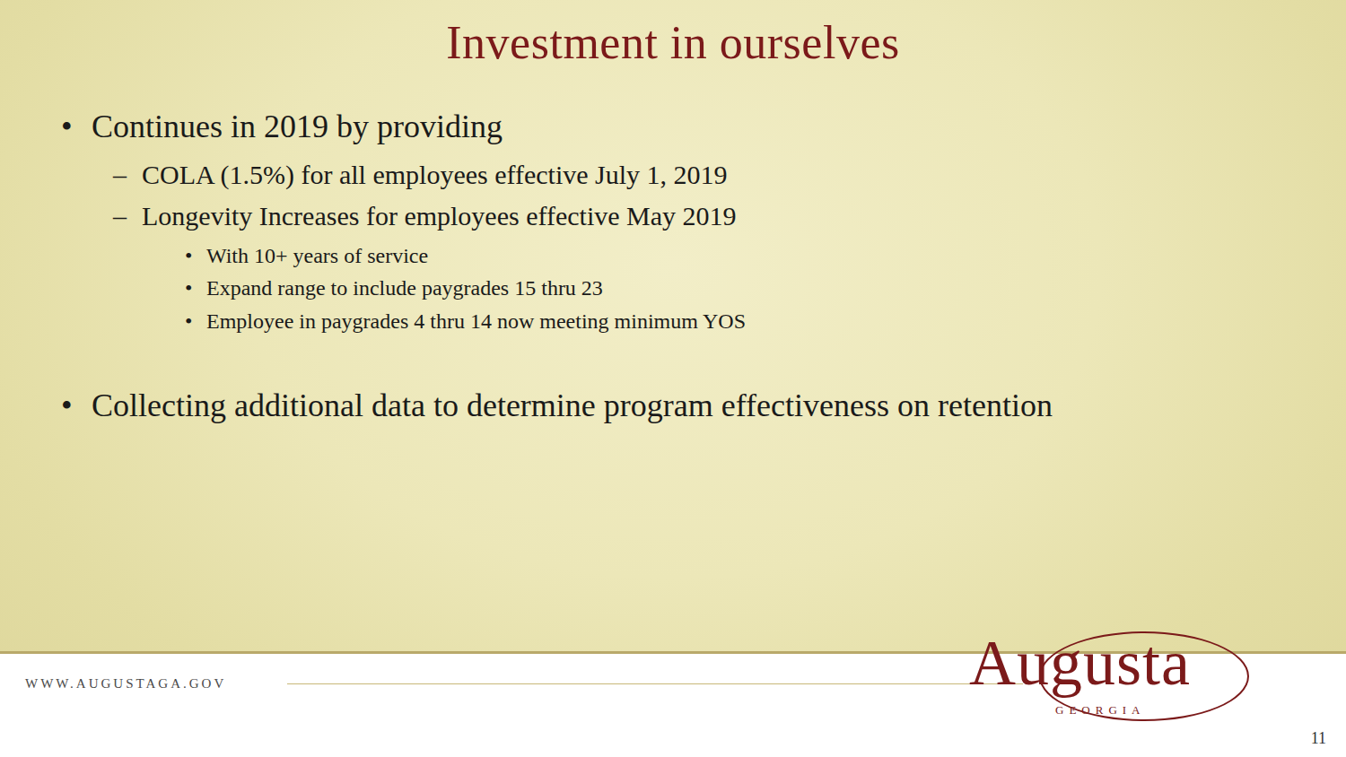Investment in ourselves
Continues in 2019 by providing
COLA (1.5%) for all employees effective July 1, 2019
Longevity Increases for employees effective May 2019
With 10+ years of service
Expand range to include paygrades 15 thru 23
Employee in paygrades 4 thru 14 now meeting minimum YOS
Collecting additional data to determine program effectiveness on retention
WWW.AUGUSTAGA.GOV
Augusta
GEORGIA
11